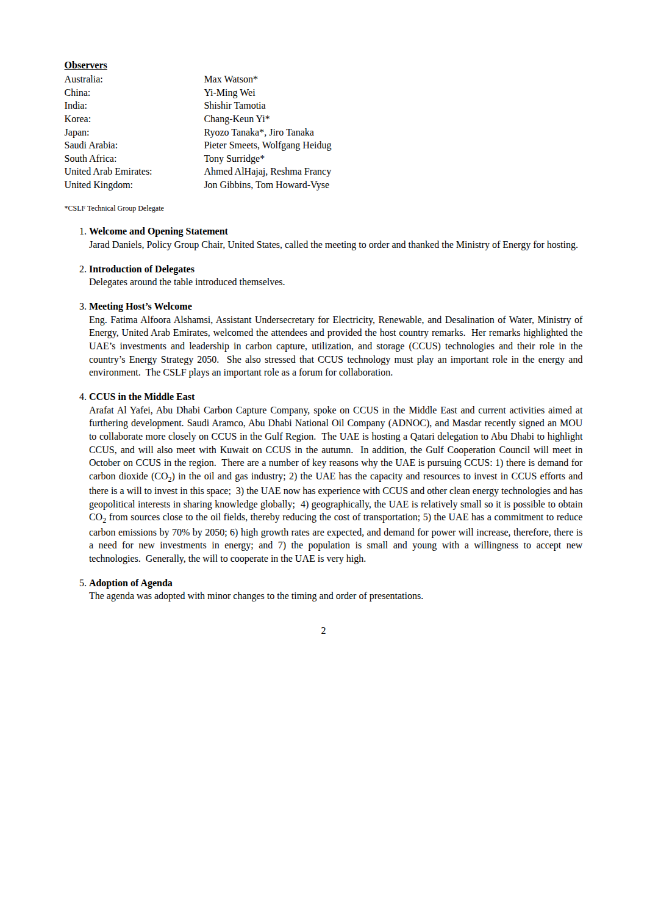Observers
| Australia: | Max Watson* |
| China: | Yi-Ming Wei |
| India: | Shishir Tamotia |
| Korea: | Chang-Keun Yi* |
| Japan: | Ryozo Tanaka*, Jiro Tanaka |
| Saudi Arabia: | Pieter Smeets, Wolfgang Heidug |
| South Africa: | Tony Surridge* |
| United Arab Emirates: | Ahmed AlHajaj, Reshma Francy |
| United Kingdom: | Jon Gibbins, Tom Howard-Vyse |
*CSLF Technical Group Delegate
Welcome and Opening Statement
Jarad Daniels, Policy Group Chair, United States, called the meeting to order and thanked the Ministry of Energy for hosting.
Introduction of Delegates
Delegates around the table introduced themselves.
Meeting Host’s Welcome
Eng. Fatima Alfoora Alshamsi, Assistant Undersecretary for Electricity, Renewable, and Desalination of Water, Ministry of Energy, United Arab Emirates, welcomed the attendees and provided the host country remarks. Her remarks highlighted the UAE’s investments and leadership in carbon capture, utilization, and storage (CCUS) technologies and their role in the country’s Energy Strategy 2050. She also stressed that CCUS technology must play an important role in the energy and environment. The CSLF plays an important role as a forum for collaboration.
CCUS in the Middle East
Arafat Al Yafei, Abu Dhabi Carbon Capture Company, spoke on CCUS in the Middle East and current activities aimed at furthering development. Saudi Aramco, Abu Dhabi National Oil Company (ADNOC), and Masdar recently signed an MOU to collaborate more closely on CCUS in the Gulf Region. The UAE is hosting a Qatari delegation to Abu Dhabi to highlight CCUS, and will also meet with Kuwait on CCUS in the autumn. In addition, the Gulf Cooperation Council will meet in October on CCUS in the region. There are a number of key reasons why the UAE is pursuing CCUS: 1) there is demand for carbon dioxide (CO2) in the oil and gas industry; 2) the UAE has the capacity and resources to invest in CCUS efforts and there is a will to invest in this space; 3) the UAE now has experience with CCUS and other clean energy technologies and has geopolitical interests in sharing knowledge globally; 4) geographically, the UAE is relatively small so it is possible to obtain CO2 from sources close to the oil fields, thereby reducing the cost of transportation; 5) the UAE has a commitment to reduce carbon emissions by 70% by 2050; 6) high growth rates are expected, and demand for power will increase, therefore, there is a need for new investments in energy; and 7) the population is small and young with a willingness to accept new technologies. Generally, the will to cooperate in the UAE is very high.
Adoption of Agenda
The agenda was adopted with minor changes to the timing and order of presentations.
2